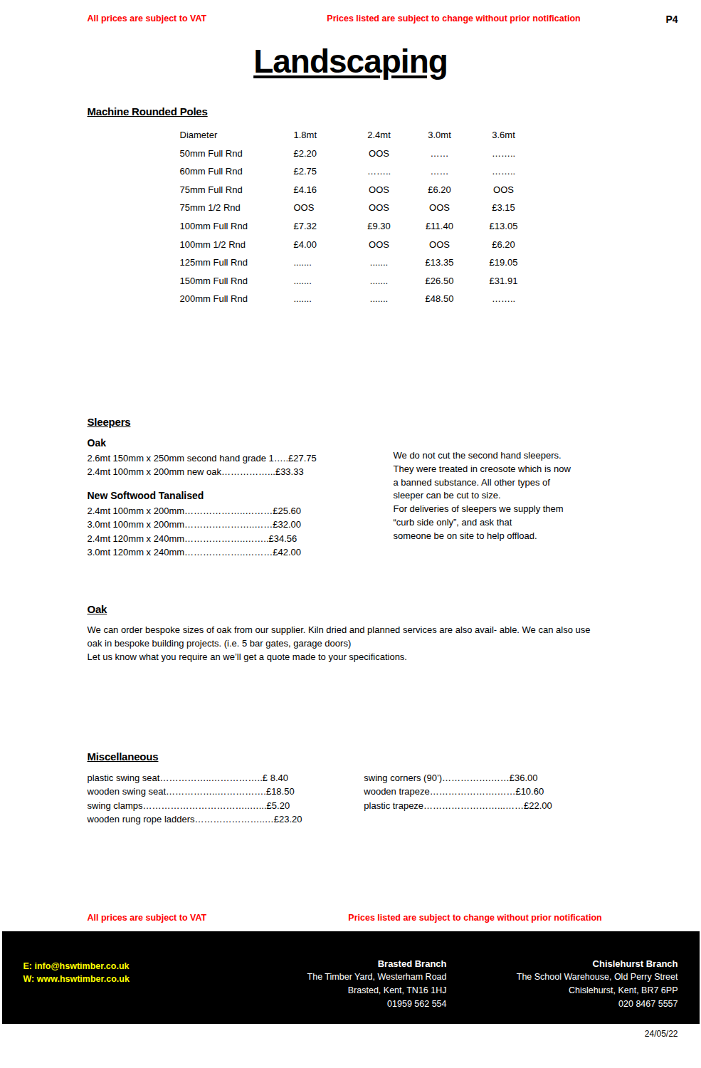All prices are subject to VAT
Prices listed are subject to change without prior notification
P4
Landscaping
Machine Rounded Poles
| Diameter | 1.8mt | 2.4mt | 3.0mt | 3.6mt |
| --- | --- | --- | --- | --- |
| 50mm Full Rnd | £2.20 | OOS | …… | …….. |
| 60mm Full Rnd | £2.75 | …….. | …… | …….. |
| 75mm Full Rnd | £4.16 | OOS | £6.20 | OOS |
| 75mm 1/2 Rnd | OOS | OOS | OOS | £3.15 |
| 100mm Full Rnd | £7.32 | £9.30 | £11.40 | £13.05 |
| 100mm 1/2 Rnd | £4.00 | OOS | OOS | £6.20 |
| 125mm Full Rnd | ....... | ....... | £13.35 | £19.05 |
| 150mm Full Rnd | ....... | ....... | £26.50 | £31.91 |
| 200mm Full Rnd | ....... | ....... | £48.50 | …….. |
Sleepers
Oak
2.6mt 150mm x 250mm second hand grade 1…..£27.75
2.4mt 100mm x 200mm new oak……………...£33.33
New Softwood Tanalised
2.4mt 100mm x 200mm………………..………£25.60
3.0mt 100mm x 200mm…………………..……£32.00
2.4mt 120mm x 240mm………………..……..£34.56
3.0mt 120mm x 240mm………………..………£42.00
We do not cut the second hand sleepers.
They were treated in creosote which is now
a banned substance. All other types of
sleeper can be cut to size.
For deliveries of sleepers we supply them
“curb side only”, and ask that
someone be on site to help offload.
Oak
We can order bespoke sizes of oak from our supplier. Kiln dried and planned services are also avail- able. We can also use oak in bespoke building projects. (i.e. 5 bar gates, garage doors)
Let us know what you require an we’ll get a quote made to your specifications.
Miscellaneous
plastic swing seat……………..……………..£ 8.40
wooden swing seat……………..…………….£18.50
swing clamps……………………………..…...£5.20
wooden rung rope ladders…………………..…£23.20
swing corners (90’)…………….……£36.00
wooden trapeze………………….……£10.60
plastic trapeze……………………...……£22.00
All prices are subject to VAT
Prices listed are subject to change without prior notification
E: info@hswtimber.co.uk
W: www.hswtimber.co.uk
Brasted Branch
The Timber Yard, Westerham Road
Brasted, Kent, TN16 1HJ
01959 562 554
Chislehurst Branch
The School Warehouse, Old Perry Street
Chislehurst, Kent, BR7 6PP
020 8467 5557
24/05/22